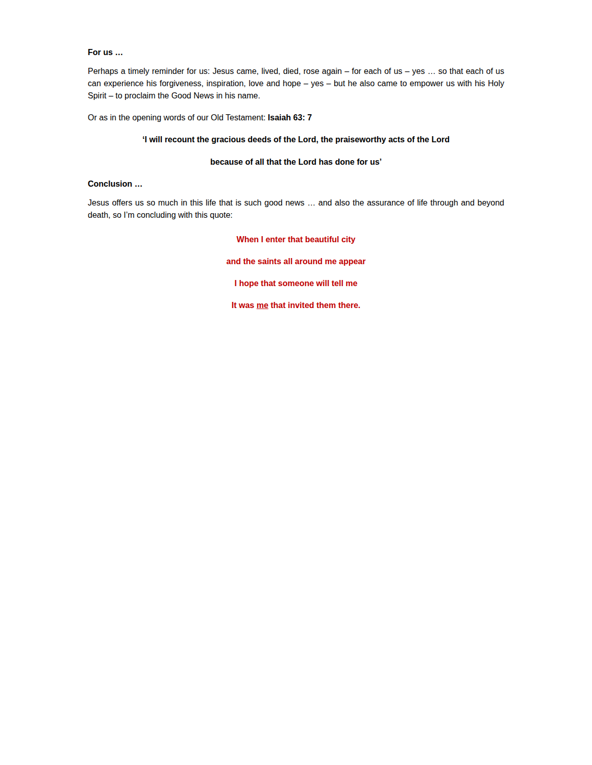For us …
Perhaps a timely reminder for us: Jesus came, lived, died, rose again – for each of us – yes … so that each of us can experience his forgiveness, inspiration, love and hope – yes – but he also came to empower us with his Holy Spirit – to proclaim the Good News in his name.
Or as in the opening words of our Old Testament: Isaiah 63: 7
‘I will recount the gracious deeds of the Lord, the praiseworthy acts of the Lord
because of all that the Lord has done for us’
Conclusion …
Jesus offers us so much in this life that is such good news … and also the assurance of life through and beyond death, so I’m concluding with this quote:
When I enter that beautiful city
and the saints all around me appear
I hope that someone will tell me
It was me that invited them there.